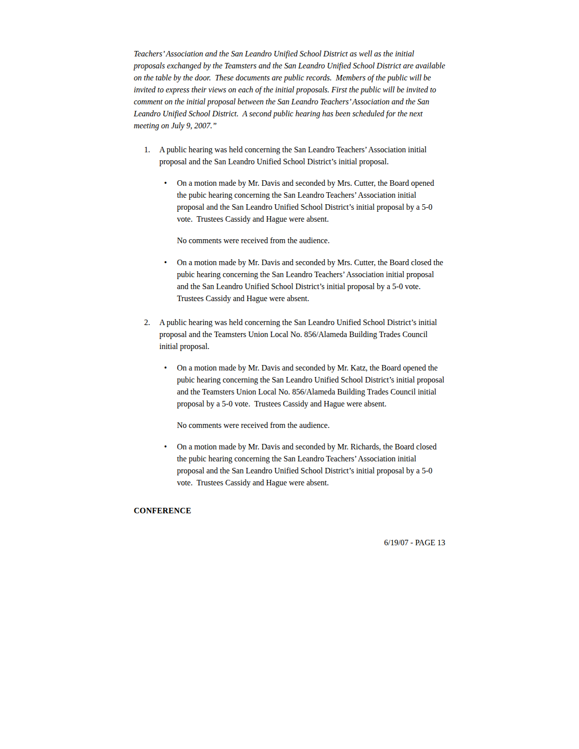Teachers’ Association and the San Leandro Unified School District as well as the initial proposals exchanged by the Teamsters and the San Leandro Unified School District are available on the table by the door. These documents are public records. Members of the public will be invited to express their views on each of the initial proposals. First the public will be invited to comment on the initial proposal between the San Leandro Teachers’ Association and the San Leandro Unified School District. A second public hearing has been scheduled for the next meeting on July 9, 2007.”
A public hearing was held concerning the San Leandro Teachers’ Association initial proposal and the San Leandro Unified School District’s initial proposal.
On a motion made by Mr. Davis and seconded by Mrs. Cutter, the Board opened the pubic hearing concerning the San Leandro Teachers’ Association initial proposal and the San Leandro Unified School District’s initial proposal by a 5-0 vote. Trustees Cassidy and Hague were absent.
No comments were received from the audience.
On a motion made by Mr. Davis and seconded by Mrs. Cutter, the Board closed the pubic hearing concerning the San Leandro Teachers’ Association initial proposal and the San Leandro Unified School District’s initial proposal by a 5-0 vote. Trustees Cassidy and Hague were absent.
A public hearing was held concerning the San Leandro Unified School District’s initial proposal and the Teamsters Union Local No. 856/Alameda Building Trades Council initial proposal.
On a motion made by Mr. Davis and seconded by Mr. Katz, the Board opened the pubic hearing concerning the San Leandro Unified School District’s initial proposal and the Teamsters Union Local No. 856/Alameda Building Trades Council initial proposal by a 5-0 vote. Trustees Cassidy and Hague were absent.
No comments were received from the audience.
On a motion made by Mr. Davis and seconded by Mr. Richards, the Board closed the pubic hearing concerning the San Leandro Teachers’ Association initial proposal and the San Leandro Unified School District’s initial proposal by a 5-0 vote. Trustees Cassidy and Hague were absent.
CONFERENCE
6/19/07 - PAGE 13